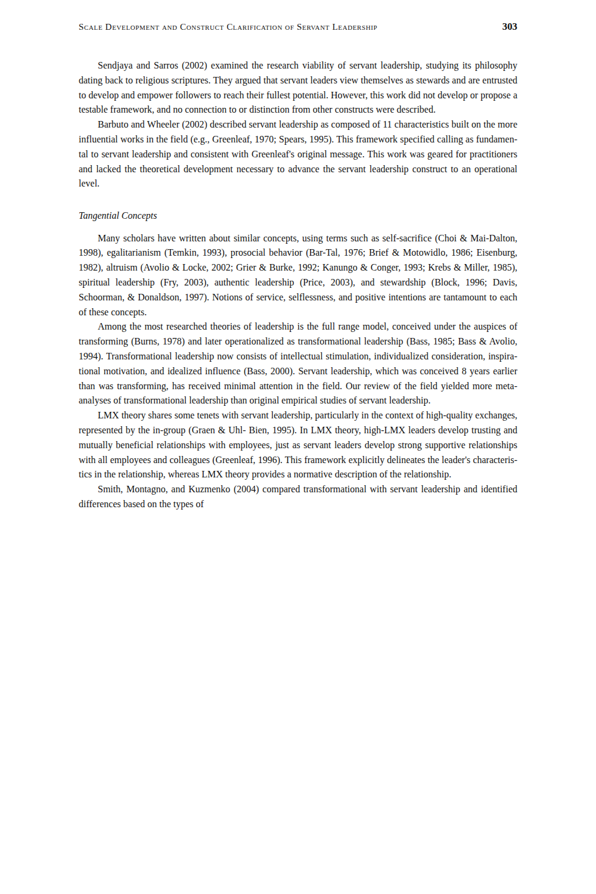Scale Development and Construct Clarification of Servant Leadership 303
Sendjaya and Sarros (2002) examined the research viability of servant leadership, studying its philosophy dating back to religious scriptures. They argued that servant leaders view themselves as stewards and are entrusted to develop and empower followers to reach their fullest potential. However, this work did not develop or propose a testable framework, and no connection to or distinction from other constructs were described.
Barbuto and Wheeler (2002) described servant leadership as composed of 11 characteristics built on the more influential works in the field (e.g., Greenleaf, 1970; Spears, 1995). This framework specified calling as fundamental to servant leadership and consistent with Greenleaf's original message. This work was geared for practitioners and lacked the theoretical development necessary to advance the servant leadership construct to an operational level.
Tangential Concepts
Many scholars have written about similar concepts, using terms such as self-sacrifice (Choi & Mai-Dalton, 1998), egalitarianism (Temkin, 1993), prosocial behavior (Bar-Tal, 1976; Brief & Motowidlo, 1986; Eisenburg, 1982), altruism (Avolio & Locke, 2002; Grier & Burke, 1992; Kanungo & Conger, 1993; Krebs & Miller, 1985), spiritual leadership (Fry, 2003), authentic leadership (Price, 2003), and stewardship (Block, 1996; Davis, Schoorman, & Donaldson, 1997). Notions of service, selflessness, and positive intentions are tantamount to each of these concepts.
Among the most researched theories of leadership is the full range model, conceived under the auspices of transforming (Burns, 1978) and later operationalized as transformational leadership (Bass, 1985; Bass & Avolio, 1994). Transformational leadership now consists of intellectual stimulation, individualized consideration, inspirational motivation, and idealized influence (Bass, 2000). Servant leadership, which was conceived 8 years earlier than was transforming, has received minimal attention in the field. Our review of the field yielded more meta-analyses of transformational leadership than original empirical studies of servant leadership.
LMX theory shares some tenets with servant leadership, particularly in the context of high-quality exchanges, represented by the in-group (Graen & Uhl- Bien, 1995). In LMX theory, high-LMX leaders develop trusting and mutually beneficial relationships with employees, just as servant leaders develop strong supportive relationships with all employees and colleagues (Greenleaf, 1996). This framework explicitly delineates the leader's characteristics in the relationship, whereas LMX theory provides a normative description of the relationship.
Smith, Montagno, and Kuzmenko (2004) compared transformational with servant leadership and identified differences based on the types of